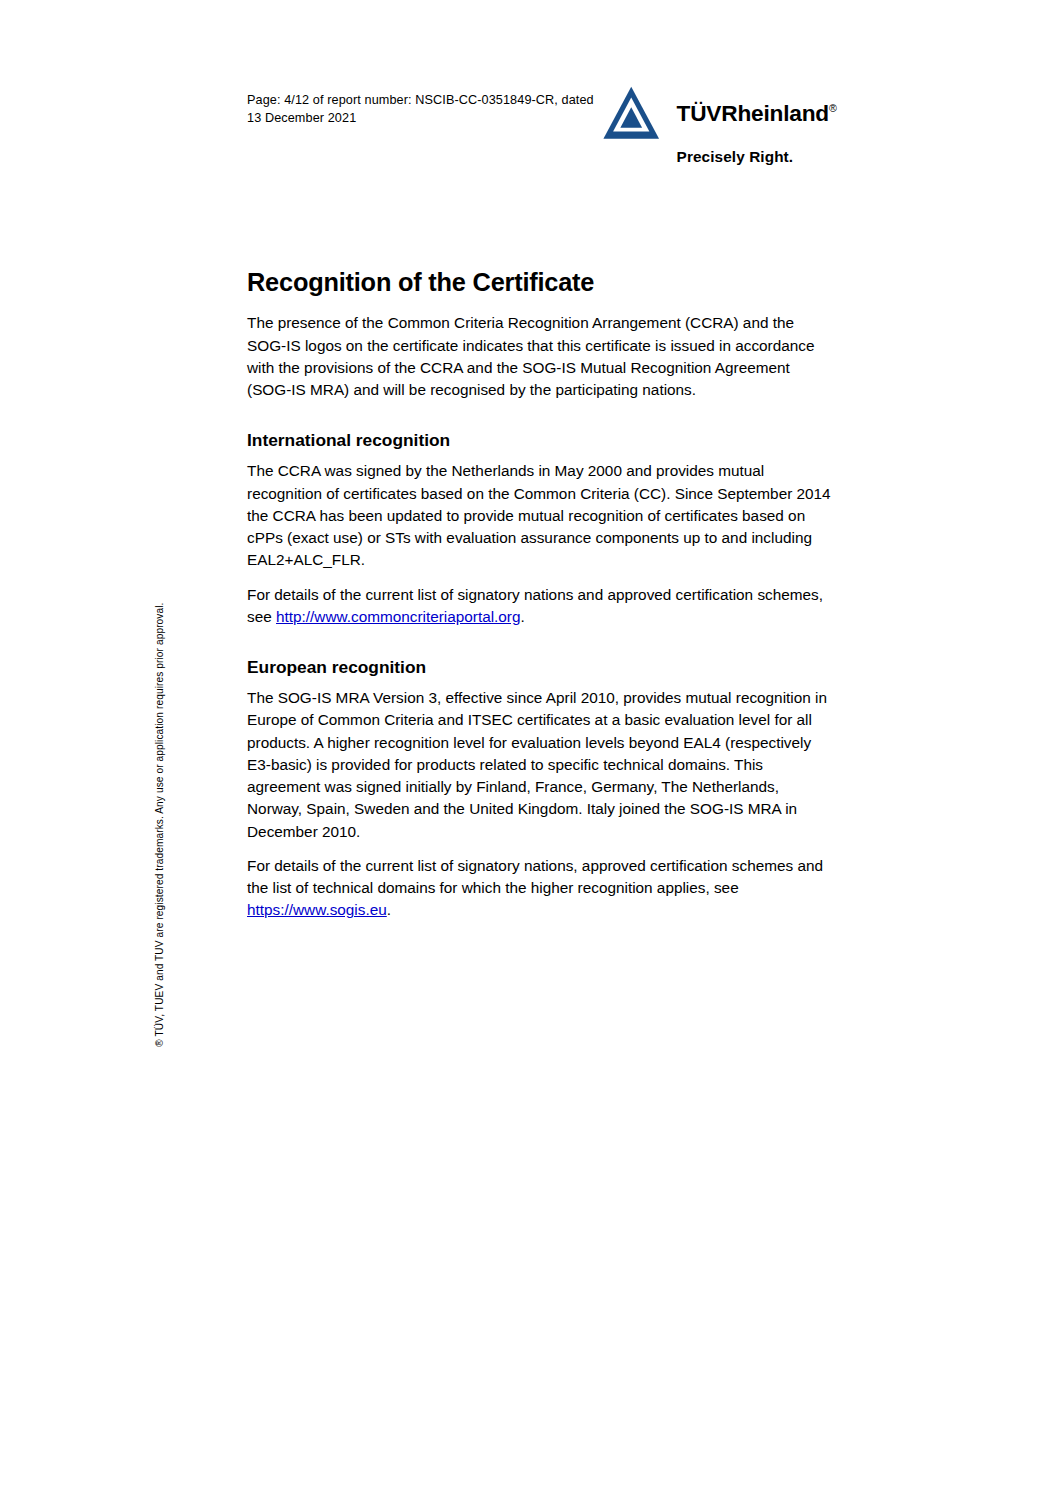Page: 4/12 of report number: NSCIB-CC-0351849-CR, dated 13 December 2021
TÜVRheinland®
Precisely Right.
Recognition of the Certificate
The presence of the Common Criteria Recognition Arrangement (CCRA) and the SOG-IS logos on the certificate indicates that this certificate is issued in accordance with the provisions of the CCRA and the SOG-IS Mutual Recognition Agreement (SOG-IS MRA) and will be recognised by the participating nations.
International recognition
The CCRA was signed by the Netherlands in May 2000 and provides mutual recognition of certificates based on the Common Criteria (CC). Since September 2014 the CCRA has been updated to provide mutual recognition of certificates based on cPPs (exact use) or STs with evaluation assurance components up to and including EAL2+ALC_FLR.
For details of the current list of signatory nations and approved certification schemes, see http://www.commoncriteriaportal.org.
European recognition
The SOG-IS MRA Version 3, effective since April 2010, provides mutual recognition in Europe of Common Criteria and ITSEC certificates at a basic evaluation level for all products. A higher recognition level for evaluation levels beyond EAL4 (respectively E3-basic) is provided for products related to specific technical domains. This agreement was signed initially by Finland, France, Germany, The Netherlands, Norway, Spain, Sweden and the United Kingdom. Italy joined the SOG-IS MRA in December 2010.
For details of the current list of signatory nations, approved certification schemes and the list of technical domains for which the higher recognition applies, see https://www.sogis.eu.
® TÜV, TUEV and TUV are registered trademarks. Any use or application requires prior approval.